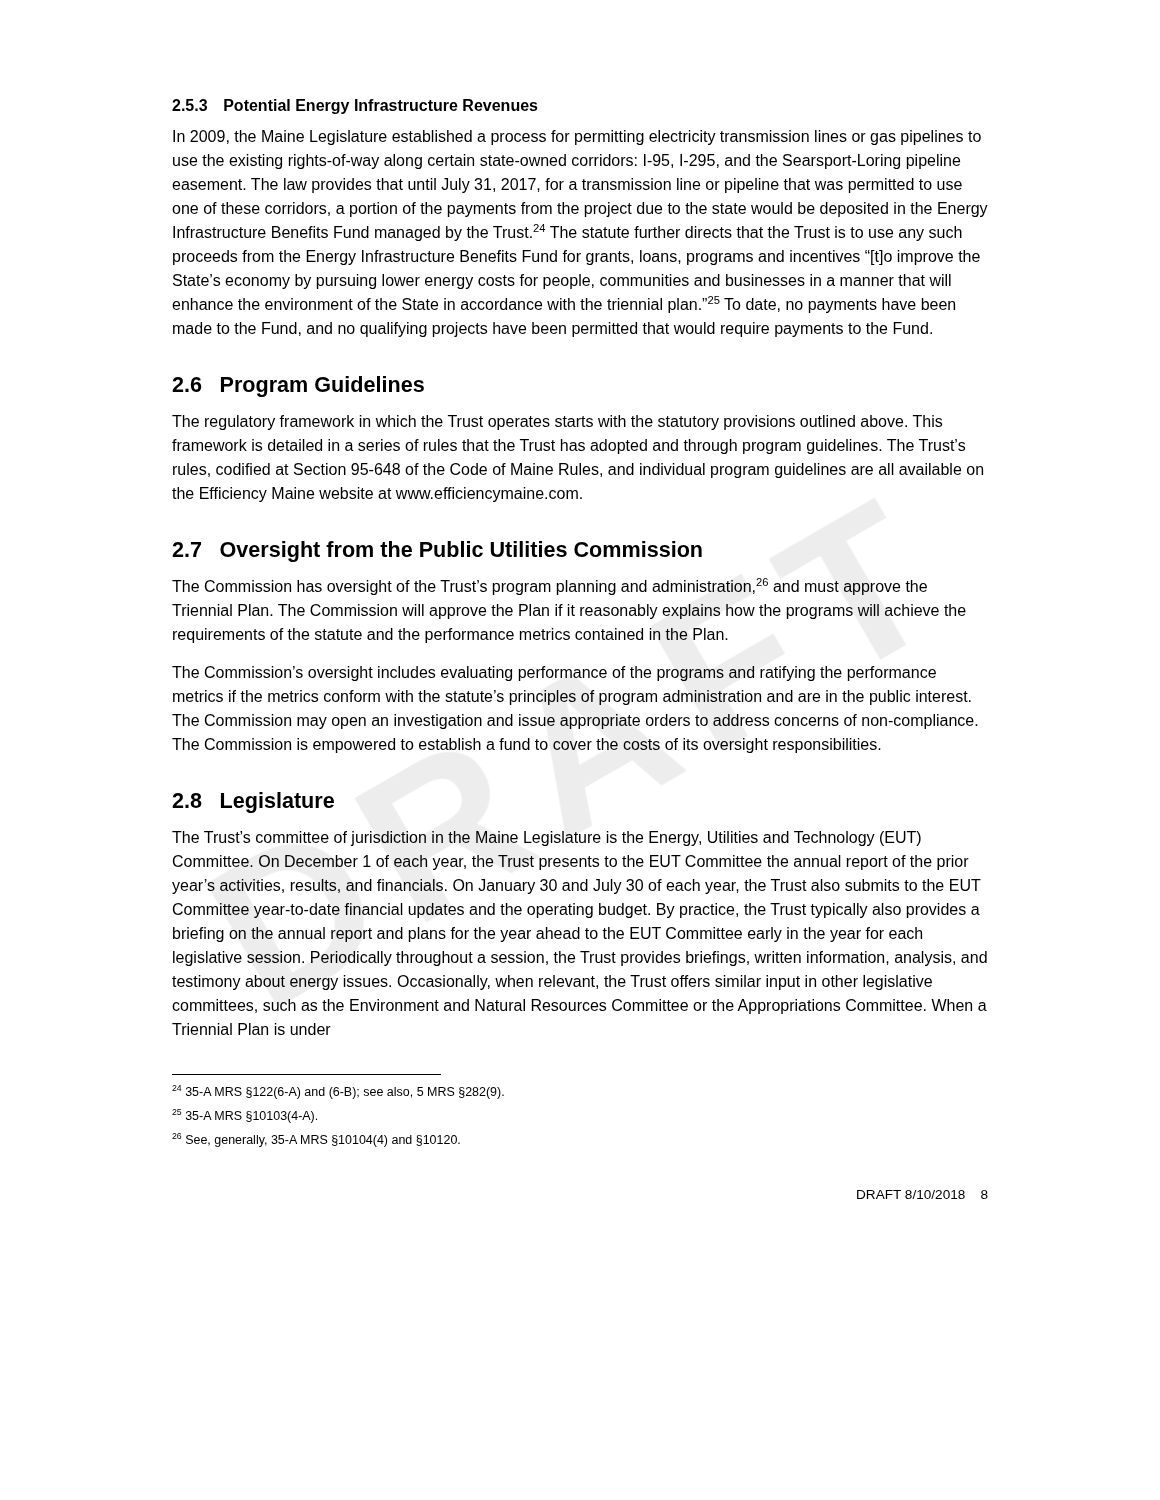DRAFT
2.5.3 Potential Energy Infrastructure Revenues
In 2009, the Maine Legislature established a process for permitting electricity transmission lines or gas pipelines to use the existing rights-of-way along certain state-owned corridors: I-95, I-295, and the Searsport-Loring pipeline easement. The law provides that until July 31, 2017, for a transmission line or pipeline that was permitted to use one of these corridors, a portion of the payments from the project due to the state would be deposited in the Energy Infrastructure Benefits Fund managed by the Trust.24 The statute further directs that the Trust is to use any such proceeds from the Energy Infrastructure Benefits Fund for grants, loans, programs and incentives “[t]o improve the State’s economy by pursuing lower energy costs for people, communities and businesses in a manner that will enhance the environment of the State in accordance with the triennial plan.”25 To date, no payments have been made to the Fund, and no qualifying projects have been permitted that would require payments to the Fund.
2.6 Program Guidelines
The regulatory framework in which the Trust operates starts with the statutory provisions outlined above. This framework is detailed in a series of rules that the Trust has adopted and through program guidelines. The Trust’s rules, codified at Section 95-648 of the Code of Maine Rules, and individual program guidelines are all available on the Efficiency Maine website at www.efficiencymaine.com.
2.7 Oversight from the Public Utilities Commission
The Commission has oversight of the Trust’s program planning and administration,26 and must approve the Triennial Plan. The Commission will approve the Plan if it reasonably explains how the programs will achieve the requirements of the statute and the performance metrics contained in the Plan.
The Commission’s oversight includes evaluating performance of the programs and ratifying the performance metrics if the metrics conform with the statute’s principles of program administration and are in the public interest. The Commission may open an investigation and issue appropriate orders to address concerns of non-compliance. The Commission is empowered to establish a fund to cover the costs of its oversight responsibilities.
2.8 Legislature
The Trust’s committee of jurisdiction in the Maine Legislature is the Energy, Utilities and Technology (EUT) Committee. On December 1 of each year, the Trust presents to the EUT Committee the annual report of the prior year’s activities, results, and financials. On January 30 and July 30 of each year, the Trust also submits to the EUT Committee year-to-date financial updates and the operating budget. By practice, the Trust typically also provides a briefing on the annual report and plans for the year ahead to the EUT Committee early in the year for each legislative session. Periodically throughout a session, the Trust provides briefings, written information, analysis, and testimony about energy issues. Occasionally, when relevant, the Trust offers similar input in other legislative committees, such as the Environment and Natural Resources Committee or the Appropriations Committee. When a Triennial Plan is under
24 35-A MRS §122(6-A) and (6-B); see also, 5 MRS §282(9).
25 35-A MRS §10103(4-A).
26 See, generally, 35-A MRS §10104(4) and §10120.
DRAFT 8/10/2018 8